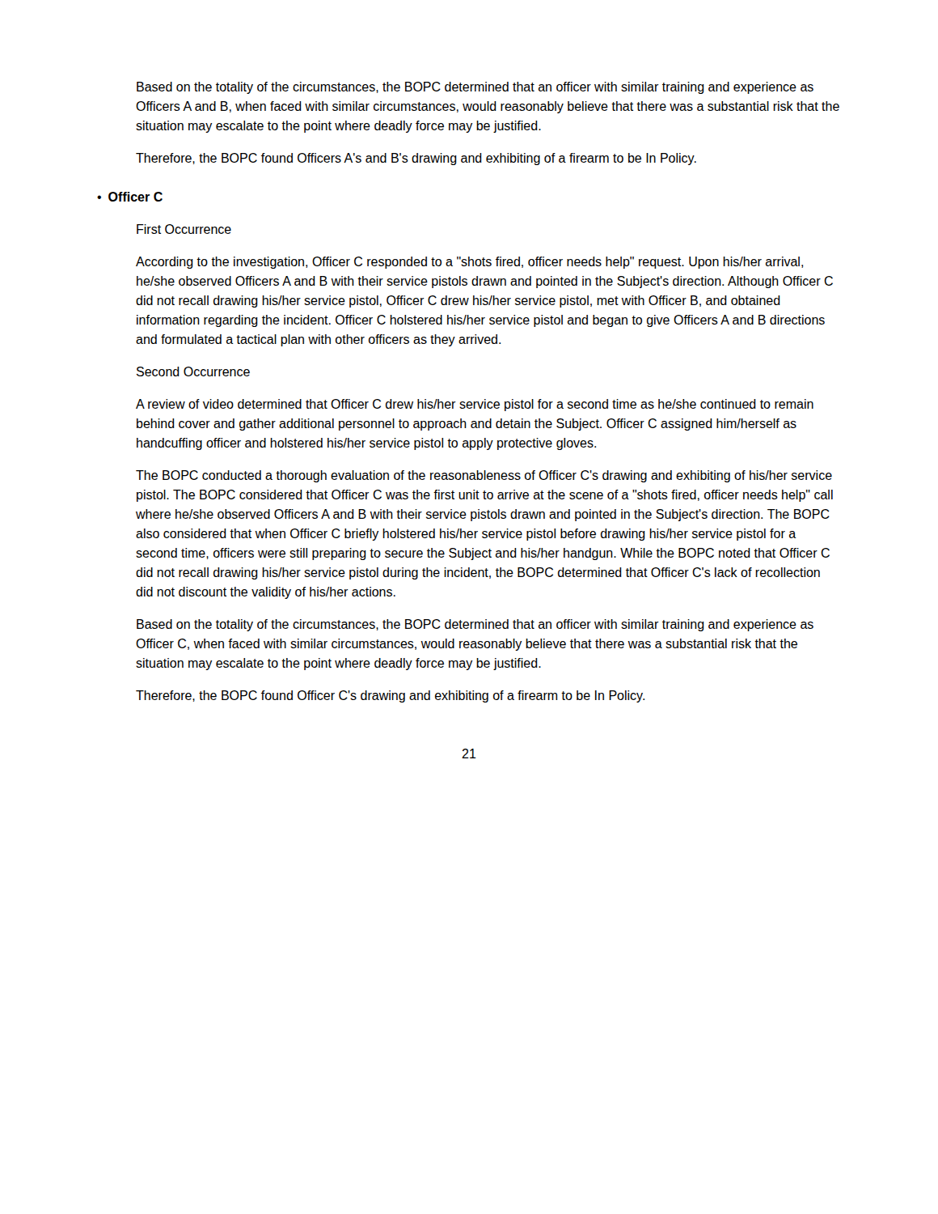Based on the totality of the circumstances, the BOPC determined that an officer with similar training and experience as Officers A and B, when faced with similar circumstances, would reasonably believe that there was a substantial risk that the situation may escalate to the point where deadly force may be justified.
Therefore, the BOPC found Officers A's and B's drawing and exhibiting of a firearm to be In Policy.
• Officer C
First Occurrence
According to the investigation, Officer C responded to a "shots fired, officer needs help" request. Upon his/her arrival, he/she observed Officers A and B with their service pistols drawn and pointed in the Subject's direction. Although Officer C did not recall drawing his/her service pistol, Officer C drew his/her service pistol, met with Officer B, and obtained information regarding the incident. Officer C holstered his/her service pistol and began to give Officers A and B directions and formulated a tactical plan with other officers as they arrived.
Second Occurrence
A review of video determined that Officer C drew his/her service pistol for a second time as he/she continued to remain behind cover and gather additional personnel to approach and detain the Subject. Officer C assigned him/herself as handcuffing officer and holstered his/her service pistol to apply protective gloves.
The BOPC conducted a thorough evaluation of the reasonableness of Officer C's drawing and exhibiting of his/her service pistol. The BOPC considered that Officer C was the first unit to arrive at the scene of a "shots fired, officer needs help" call where he/she observed Officers A and B with their service pistols drawn and pointed in the Subject's direction. The BOPC also considered that when Officer C briefly holstered his/her service pistol before drawing his/her service pistol for a second time, officers were still preparing to secure the Subject and his/her handgun. While the BOPC noted that Officer C did not recall drawing his/her service pistol during the incident, the BOPC determined that Officer C's lack of recollection did not discount the validity of his/her actions.
Based on the totality of the circumstances, the BOPC determined that an officer with similar training and experience as Officer C, when faced with similar circumstances, would reasonably believe that there was a substantial risk that the situation may escalate to the point where deadly force may be justified.
Therefore, the BOPC found Officer C's drawing and exhibiting of a firearm to be In Policy.
21